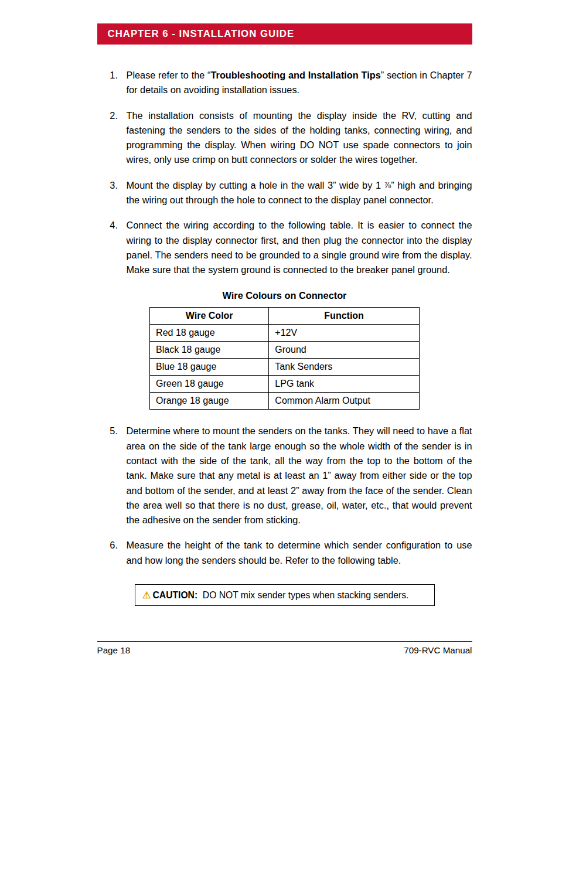CHAPTER 6 - INSTALLATION GUIDE
Please refer to the “Troubleshooting and Installation Tips” section in Chapter 7 for details on avoiding installation issues.
The installation consists of mounting the display inside the RV, cutting and fastening the senders to the sides of the holding tanks, connecting wiring, and programming the display. When wiring DO NOT use spade connectors to join wires, only use crimp on butt connectors or solder the wires together.
Mount the display by cutting a hole in the wall 3” wide by 1 ⅞” high and bringing the wiring out through the hole to connect to the display panel connector.
Connect the wiring according to the following table. It is easier to connect the wiring to the display connector first, and then plug the connector into the display panel. The senders need to be grounded to a single ground wire from the display. Make sure that the system ground is connected to the breaker panel ground.
Wire Colours on Connector
| Wire Color | Function |
| --- | --- |
| Red 18 gauge | +12V |
| Black 18 gauge | Ground |
| Blue 18 gauge | Tank Senders |
| Green 18 gauge | LPG tank |
| Orange 18 gauge | Common Alarm Output |
Determine where to mount the senders on the tanks. They will need to have a flat area on the side of the tank large enough so the whole width of the sender is in contact with the side of the tank, all the way from the top to the bottom of the tank. Make sure that any metal is at least an 1” away from either side or the top and bottom of the sender, and at least 2” away from the face of the sender. Clean the area well so that there is no dust, grease, oil, water, etc., that would prevent the adhesive on the sender from sticking.
Measure the height of the tank to determine which sender configuration to use and how long the senders should be. Refer to the following table.
⚠CAUTION: DO NOT mix sender types when stacking senders.
Page 18 709-RVC Manual